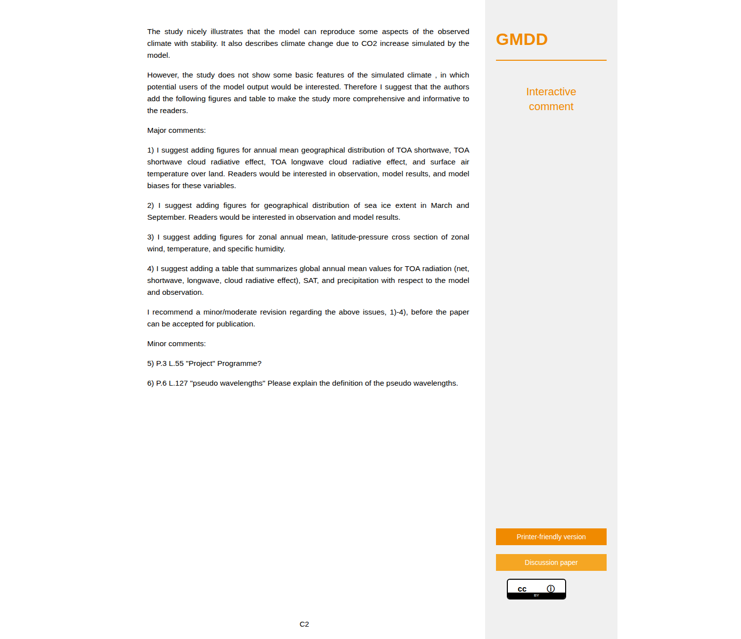The study nicely illustrates that the model can reproduce some aspects of the observed climate with stability. It also describes climate change due to CO2 increase simulated by the model.
However, the study does not show some basic features of the simulated climate , in which potential users of the model output would be interested. Therefore I suggest that the authors add the following figures and table to make the study more comprehensive and informative to the readers.
Major comments:
1) I suggest adding figures for annual mean geographical distribution of TOA shortwave, TOA shortwave cloud radiative effect, TOA longwave cloud radiative effect, and surface air temperature over land. Readers would be interested in observation, model results, and model biases for these variables.
2) I suggest adding figures for geographical distribution of sea ice extent in March and September. Readers would be interested in observation and model results.
3) I suggest adding figures for zonal annual mean, latitude-pressure cross section of zonal wind, temperature, and specific humidity.
4) I suggest adding a table that summarizes global annual mean values for TOA radiation (net, shortwave, longwave, cloud radiative effect), SAT, and precipitation with respect to the model and observation.
I recommend a minor/moderate revision regarding the above issues, 1)-4), before the paper can be accepted for publication.
Minor comments:
5) P.3 L.55 "Project" Programme?
6) P.6 L.127 "pseudo wavelengths" Please explain the definition of the pseudo wavelengths.
C2
GMDD
Interactive
comment
Printer-friendly version Discussion paper
cc
ⓘ
BY